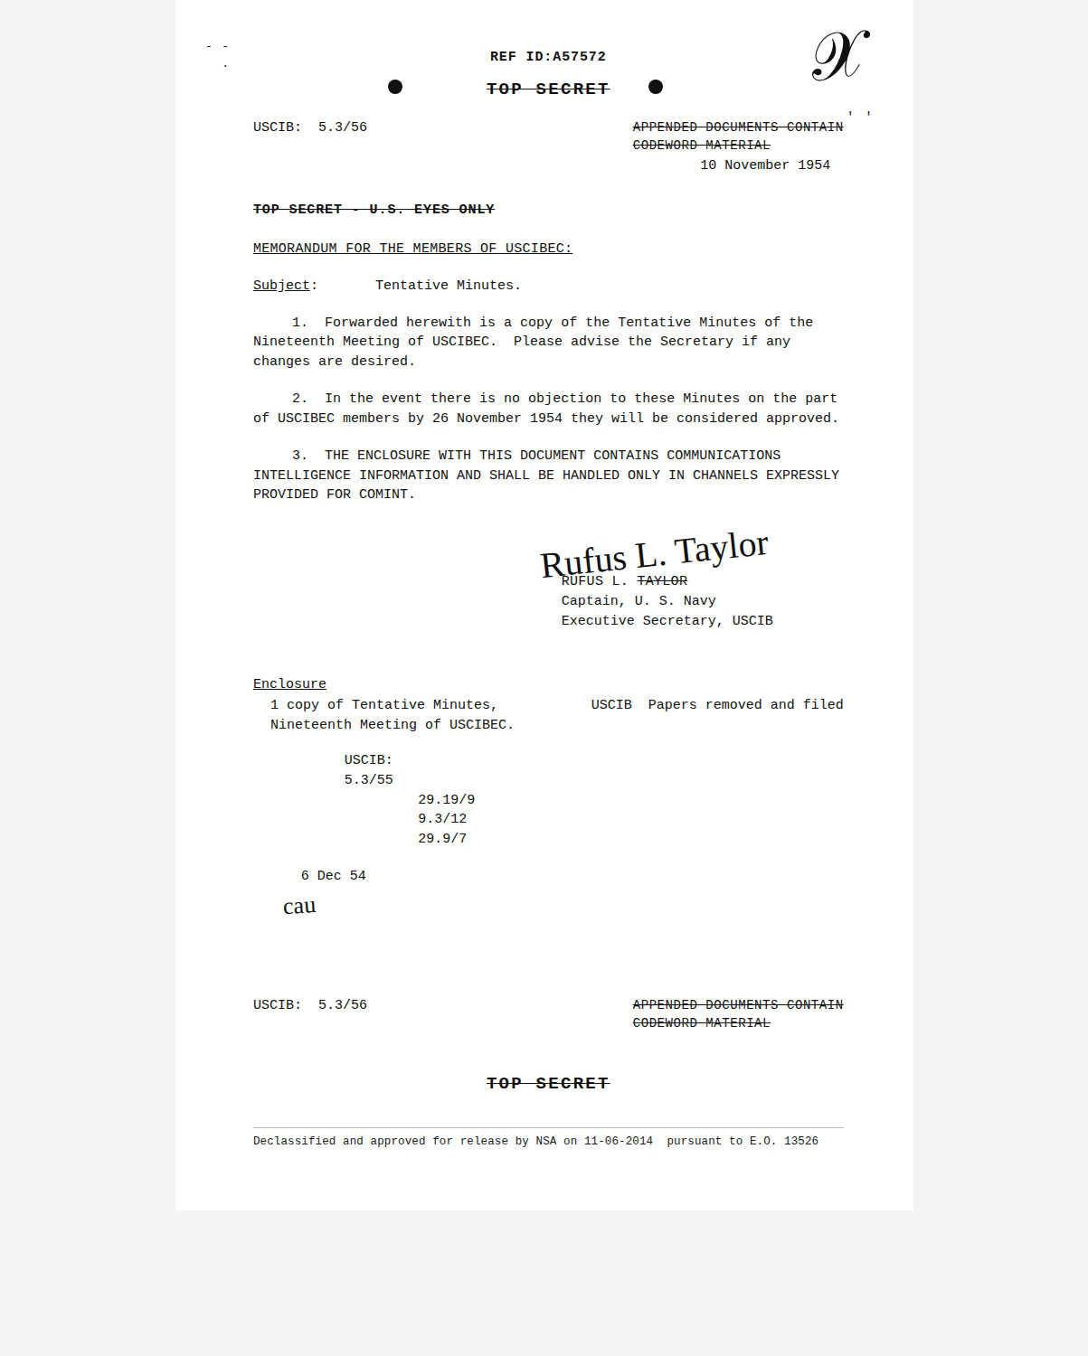- -
.
𝒳
' '
REF ID:A57572
TOP SECRET
USCIB: 5.3/56
APPENDED DOCUMENTS CONTAIN CODEWORD MATERIAL
10 November 1954
TOP SECRET - U.S. EYES ONLY
MEMORANDUM FOR THE MEMBERS OF USCIBEC:
Subject: Tentative Minutes.
1. Forwarded herewith is a copy of the Tentative Minutes of the Nineteenth Meeting of USCIBEC. Please advise the Secretary if any changes are desired.
2. In the event there is no objection to these Minutes on the part of USCIBEC members by 26 November 1954 they will be considered approved.
3. THE ENCLOSURE WITH THIS DOCUMENT CONTAINS COMMUNICATIONS INTELLIGENCE INFORMATION AND SHALL BE HANDLED ONLY IN CHANNELS EXPRESSLY PROVIDED FOR COMINT.
Rufus L. Taylor
RUFUS L. TAYLOR
Captain, U. S. Navy
Executive Secretary, USCIB
Enclosure
1 copy of Tentative Minutes,
Nineteenth Meeting of USCIBEC.
USCIB Papers removed and filed
USCIB:
5.3/55
29.19/9
9.3/12
29.9/7
6 Dec 54
cau
USCIB: 5.3/56
APPENDED DOCUMENTS CONTAIN
CODEWORD MATERIAL
TOP SECRET
Declassified and approved for release by NSA on 11-06-2014 pursuant to E.O. 13526